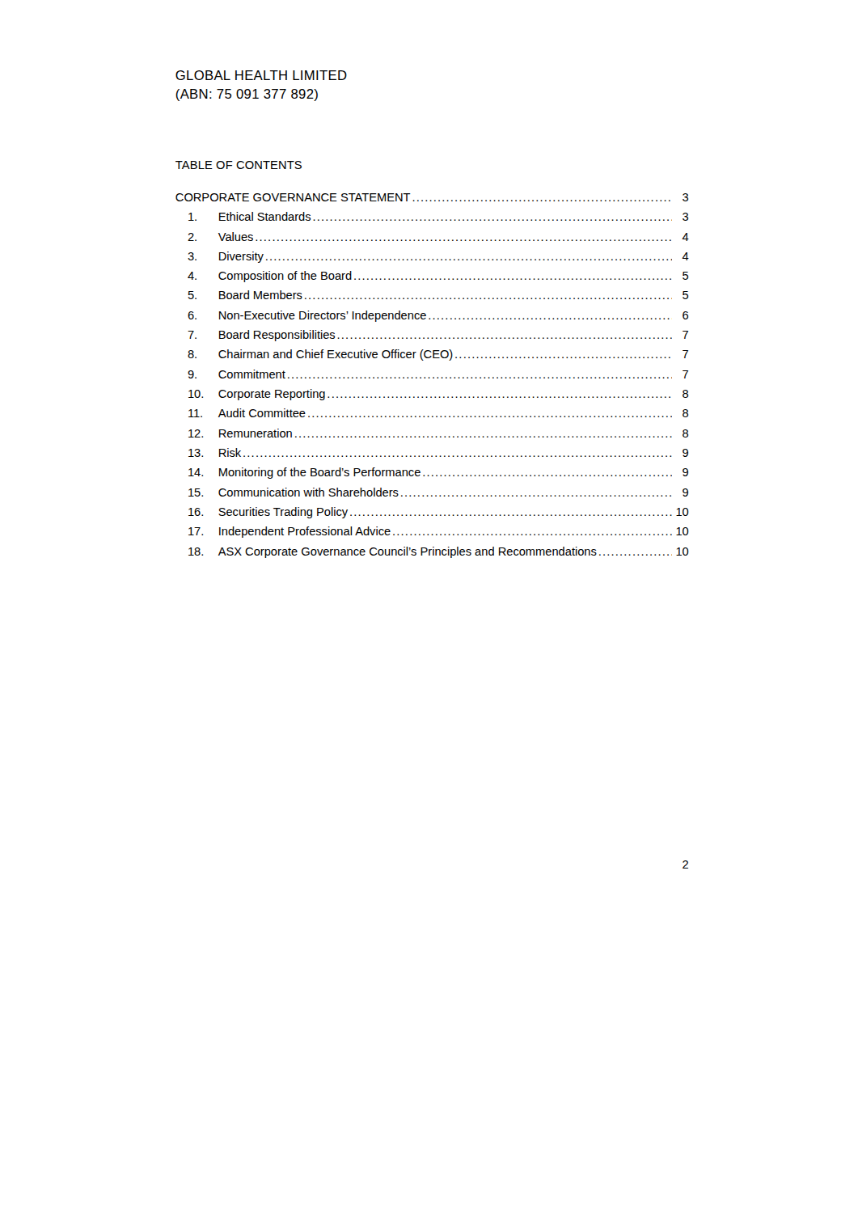GLOBAL HEALTH LIMITED(ABN: 75 091 377 892)
TABLE OF CONTENTS
CORPORATE GOVERNANCE STATEMENT .......................................................................................................... 3
1. Ethical Standards ................................................................................................................................. 3
2. Values ................................................................................................................................................. 4
3. Diversity ............................................................................................................................................. 4
4. Composition of the Board ................................................................................................................. 5
5. Board Members ............................................................................................................................... 5
6. Non-Executive Directors’ Independence ................................................................................................. 6
7. Board Responsibilities ....................................................................................................................... 7
8. Chairman and Chief Executive Officer (CEO) ......................................................................................... 7
9. Commitment ..................................................................................................................................... 7
10. Corporate Reporting ......................................................................................................................... 8
11. Audit Committee ................................................................................................................................. 8
12. Remuneration ..................................................................................................................................... 8
13. Risk ..................................................................................................................................................... 9
14. Monitoring of the Board’s Performance ................................................................................................. 9
15. Communication with Shareholders ......................................................................................................... 9
16. Securities Trading Policy ................................................................................................................. 10
17. Independent Professional Advice ......................................................................................................... 10
18. ASX Corporate Governance Council’s Principles and Recommendations ................................................. 10
2